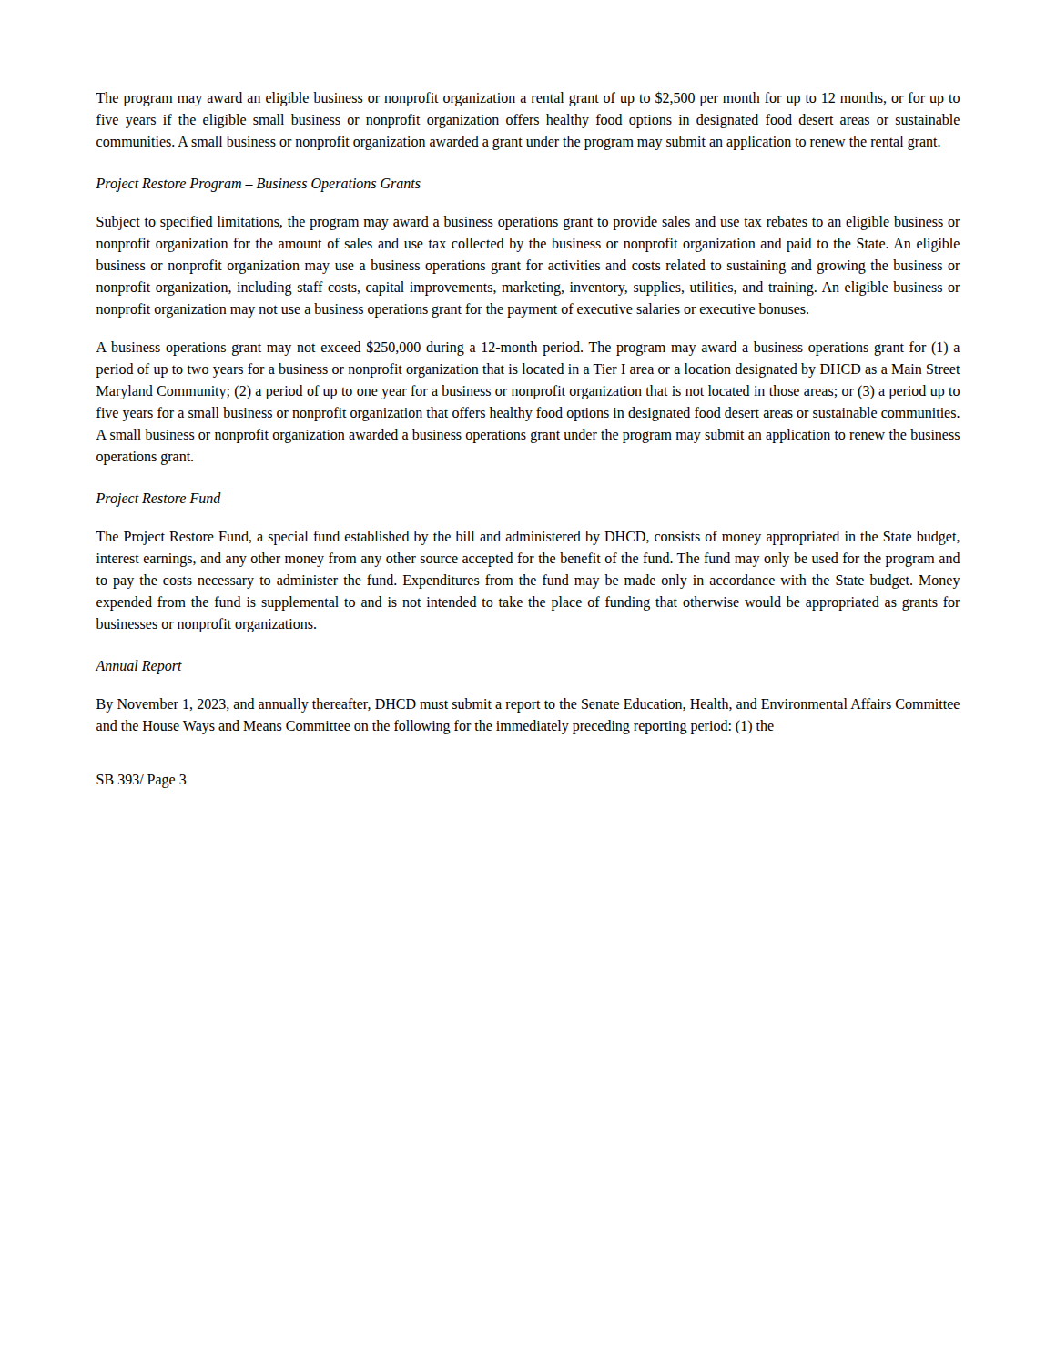The program may award an eligible business or nonprofit organization a rental grant of up to $2,500 per month for up to 12 months, or for up to five years if the eligible small business or nonprofit organization offers healthy food options in designated food desert areas or sustainable communities. A small business or nonprofit organization awarded a grant under the program may submit an application to renew the rental grant.
Project Restore Program – Business Operations Grants
Subject to specified limitations, the program may award a business operations grant to provide sales and use tax rebates to an eligible business or nonprofit organization for the amount of sales and use tax collected by the business or nonprofit organization and paid to the State. An eligible business or nonprofit organization may use a business operations grant for activities and costs related to sustaining and growing the business or nonprofit organization, including staff costs, capital improvements, marketing, inventory, supplies, utilities, and training. An eligible business or nonprofit organization may not use a business operations grant for the payment of executive salaries or executive bonuses.
A business operations grant may not exceed $250,000 during a 12-month period. The program may award a business operations grant for (1) a period of up to two years for a business or nonprofit organization that is located in a Tier I area or a location designated by DHCD as a Main Street Maryland Community; (2) a period of up to one year for a business or nonprofit organization that is not located in those areas; or (3) a period up to five years for a small business or nonprofit organization that offers healthy food options in designated food desert areas or sustainable communities. A small business or nonprofit organization awarded a business operations grant under the program may submit an application to renew the business operations grant.
Project Restore Fund
The Project Restore Fund, a special fund established by the bill and administered by DHCD, consists of money appropriated in the State budget, interest earnings, and any other money from any other source accepted for the benefit of the fund. The fund may only be used for the program and to pay the costs necessary to administer the fund. Expenditures from the fund may be made only in accordance with the State budget. Money expended from the fund is supplemental to and is not intended to take the place of funding that otherwise would be appropriated as grants for businesses or nonprofit organizations.
Annual Report
By November 1, 2023, and annually thereafter, DHCD must submit a report to the Senate Education, Health, and Environmental Affairs Committee and the House Ways and Means Committee on the following for the immediately preceding reporting period: (1) the
SB 393/ Page 3